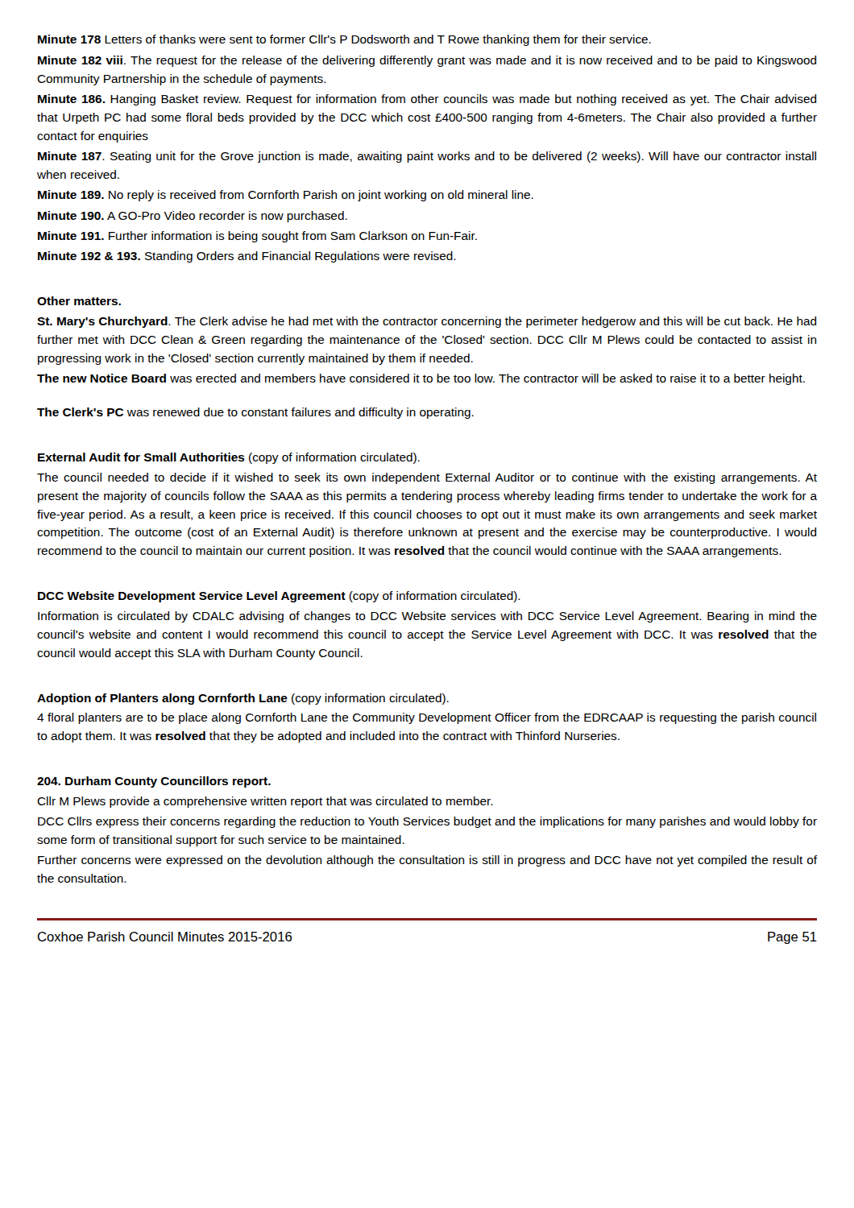Minute 178 Letters of thanks were sent to former Cllr's P Dodsworth and T Rowe thanking them for their service.
Minute 182 viii. The request for the release of the delivering differently grant was made and it is now received and to be paid to Kingswood Community Partnership in the schedule of payments.
Minute 186. Hanging Basket review. Request for information from other councils was made but nothing received as yet. The Chair advised that Urpeth PC had some floral beds provided by the DCC which cost £400-500 ranging from 4-6meters. The Chair also provided a further contact for enquiries
Minute 187. Seating unit for the Grove junction is made, awaiting paint works and to be delivered (2 weeks). Will have our contractor install when received.
Minute 189. No reply is received from Cornforth Parish on joint working on old mineral line.
Minute 190. A GO-Pro Video recorder is now purchased.
Minute 191. Further information is being sought from Sam Clarkson on Fun-Fair.
Minute 192 & 193. Standing Orders and Financial Regulations were revised.
Other matters.
St. Mary's Churchyard. The Clerk advise he had met with the contractor concerning the perimeter hedgerow and this will be cut back. He had further met with DCC Clean & Green regarding the maintenance of the 'Closed' section. DCC Cllr M Plews could be contacted to assist in progressing work in the 'Closed' section currently maintained by them if needed.
The new Notice Board was erected and members have considered it to be too low. The contractor will be asked to raise it to a better height.
The Clerk's PC was renewed due to constant failures and difficulty in operating.
External Audit for Small Authorities (copy of information circulated).
The council needed to decide if it wished to seek its own independent External Auditor or to continue with the existing arrangements. At present the majority of councils follow the SAAA as this permits a tendering process whereby leading firms tender to undertake the work for a five-year period. As a result, a keen price is received. If this council chooses to opt out it must make its own arrangements and seek market competition. The outcome (cost of an External Audit) is therefore unknown at present and the exercise may be counterproductive. I would recommend to the council to maintain our current position. It was resolved that the council would continue with the SAAA arrangements.
DCC Website Development Service Level Agreement (copy of information circulated).
Information is circulated by CDALC advising of changes to DCC Website services with DCC Service Level Agreement. Bearing in mind the council's website and content I would recommend this council to accept the Service Level Agreement with DCC. It was resolved that the council would accept this SLA with Durham County Council.
Adoption of Planters along Cornforth Lane (copy information circulated).
4 floral planters are to be place along Cornforth Lane the Community Development Officer from the EDRCAAP is requesting the parish council to adopt them. It was resolved that they be adopted and included into the contract with Thinford Nurseries.
204. Durham County Councillors report.
Cllr M Plews provide a comprehensive written report that was circulated to member.
DCC Cllrs express their concerns regarding the reduction to Youth Services budget and the implications for many parishes and would lobby for some form of transitional support for such service to be maintained.
Further concerns were expressed on the devolution although the consultation is still in progress and DCC have not yet compiled the result of the consultation.
Coxhoe Parish Council Minutes 2015-2016 Page 51